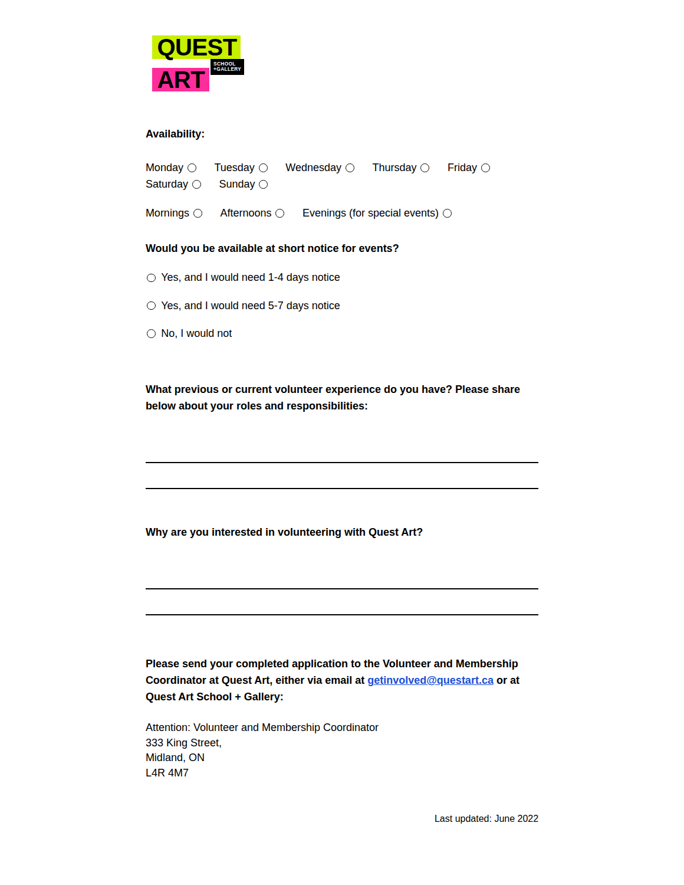QUEST
ART SCHOOL+GALLERY
Availability:
Monday Tuesday Wednesday Thursday Friday Saturday Sunday
Mornings Afternoons Evenings (for special events)
Would you be available at short notice for events?
Yes, and I would need 1-4 days notice
Yes, and I would need 5-7 days notice
No, I would not
What previous or current volunteer experience do you have? Please share below about your roles and responsibilities:
Why are you interested in volunteering with Quest Art?
Please send your completed application to the Volunteer and Membership Coordinator at Quest Art, either via email at getinvolved@questart.ca or at Quest Art School + Gallery:
Attention: Volunteer and Membership Coordinator
333 King Street,
Midland, ON
L4R 4M7
Last updated: June 2022